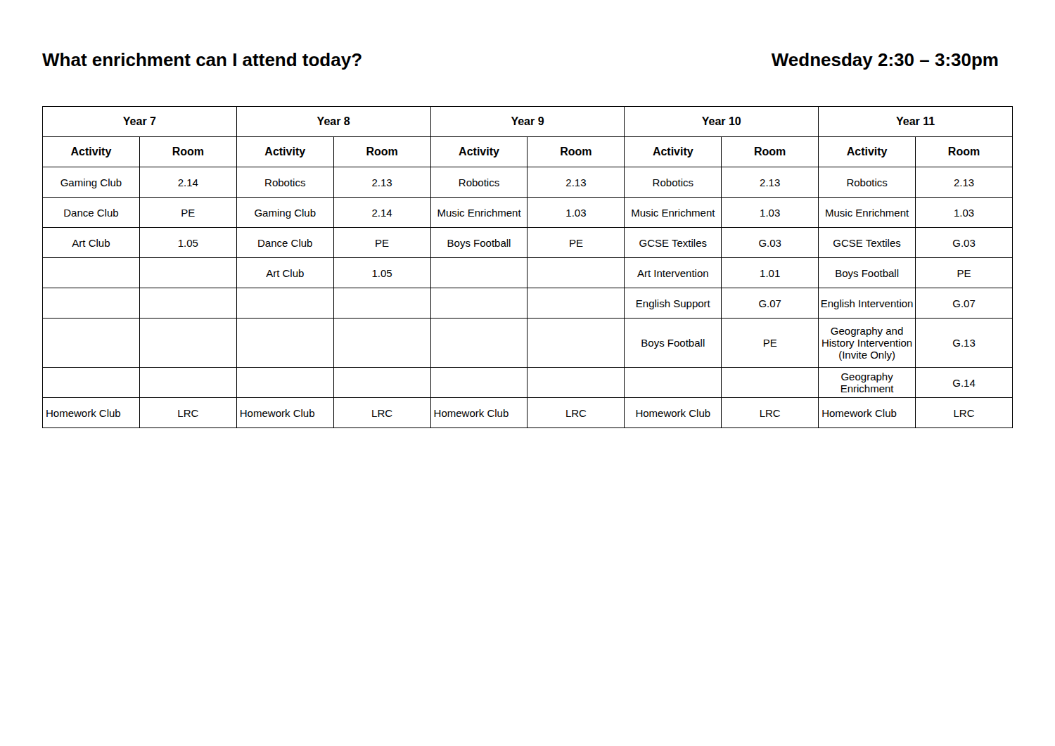What enrichment can I attend today? Wednesday 2:30 – 3:30pm
| Year 7 | Year 8 | Year 9 | Year 10 | Year 11 |
| --- | --- | --- | --- | --- |
| Activity | Room | Activity | Room | Activity | Room | Activity | Room | Activity | Room |
| Gaming Club | 2.14 | Robotics | 2.13 | Robotics | 2.13 | Robotics | 2.13 | Robotics | 2.13 |
| Dance Club | PE | Gaming Club | 2.14 | Music Enrichment | 1.03 | Music Enrichment | 1.03 | Music Enrichment | 1.03 |
| Art Club | 1.05 | Dance Club | PE | Boys Football | PE | GCSE Textiles | G.03 | GCSE Textiles | G.03 |
| | | Art Club | 1.05 | | | Art Intervention | 1.01 | Boys Football | PE |
| | | | | | | English Support | G.07 | English Intervention | G.07 |
| | | | | | | Boys Football | PE | Geography and History Intervention (Invite Only) | G.13 |
| | | | | | | | | Geography Enrichment | G.14 |
| Homework Club | LRC | Homework Club | LRC | Homework Club | LRC | Homework Club | LRC | Homework Club | LRC |